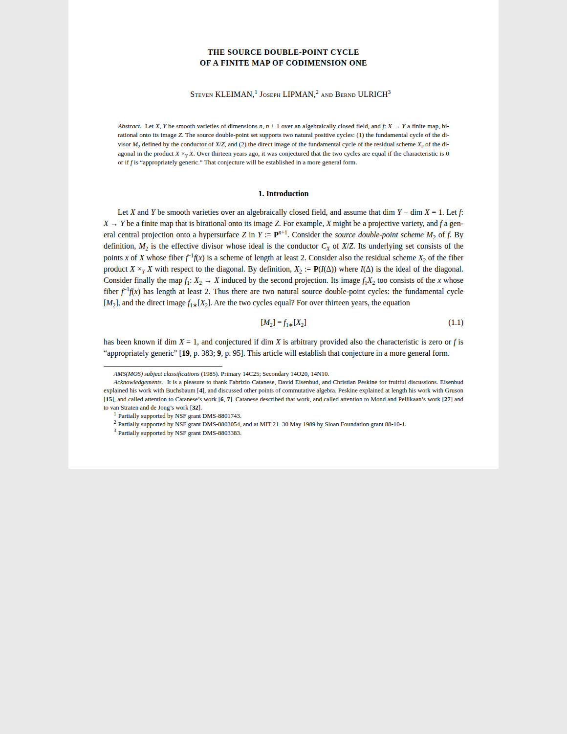The Source Double-Point Cycle
of a Finite Map of Codimension One
Steven KLEIMAN,1 Joseph LIPMAN,2 and Bernd ULRICH3
Abstract. Let X, Y be smooth varieties of dimensions n, n + 1 over an algebraically closed field, and f: X → Y a finite map, birational onto its image Z. The source double-point set supports two natural positive cycles: (1) the fundamental cycle of the divisor M2 defined by the conductor of X/Z, and (2) the direct image of the fundamental cycle of the residual scheme X2 of the diagonal in the product X ×Y X. Over thirteen years ago, it was conjectured that the two cycles are equal if the characteristic is 0 or if f is “appropriately generic.” That conjecture will be established in a more general form.
1. Introduction
Let X and Y be smooth varieties over an algebraically closed field, and assume that dim Y − dim X = 1. Let f: X → Y be a finite map that is birational onto its image Z. For example, X might be a projective variety, and f a general central projection onto a hypersurface Z in Y := Pn+1. Consider the source double-point scheme M2 of f. By definition, M2 is the effective divisor whose ideal is the conductor CX of X/Z. Its underlying set consists of the points x of X whose fiber f−1f(x) is a scheme of length at least 2. Consider also the residual scheme X2 of the fiber product X ×Y X with respect to the diagonal. By definition, X2 := P(I(Δ)) where I(Δ) is the ideal of the diagonal. Consider finally the map f1: X2 → X induced by the second projection. Its image f1X2 too consists of the x whose fiber f−1f(x) has length at least 2. Thus there are two natural source double-point cycles: the fundamental cycle [M2], and the direct image f1∗[X2]. Are the two cycles equal? For over thirteen years, the equation
[M2] = f1∗[X2](1.1)
has been known if dim X = 1, and conjectured if dim X is arbitrary provided also the characteristic is zero or f is “appropriately generic” [19, p. 383; 9, p. 95]. This article will establish that conjecture in a more general form.
AMS(MOS) subject classifications (1985). Primary 14C25; Secondary 14O20, 14N10.
Acknowledgements. It is a pleasure to thank Fabrizio Catanese, David Eisenbud, and Christian Peskine for fruitful discussions. Eisenbud explained his work with Buchsbaum [4], and discussed other points of commutative algebra. Peskine explained at length his work with Gruson [15], and called attention to Catanese’s work [6, 7]. Catanese described that work, and called attention to Mond and Pellikaan’s work [27] and to van Straten and de Jong’s work [32].
1 Partially supported by NSF grant DMS-8801743.
2 Partially supported by NSF grant DMS-8803054, and at MIT 21–30 May 1989 by Sloan Foundation grant 88-10-1.
3 Partially supported by NSF grant DMS-8803383.